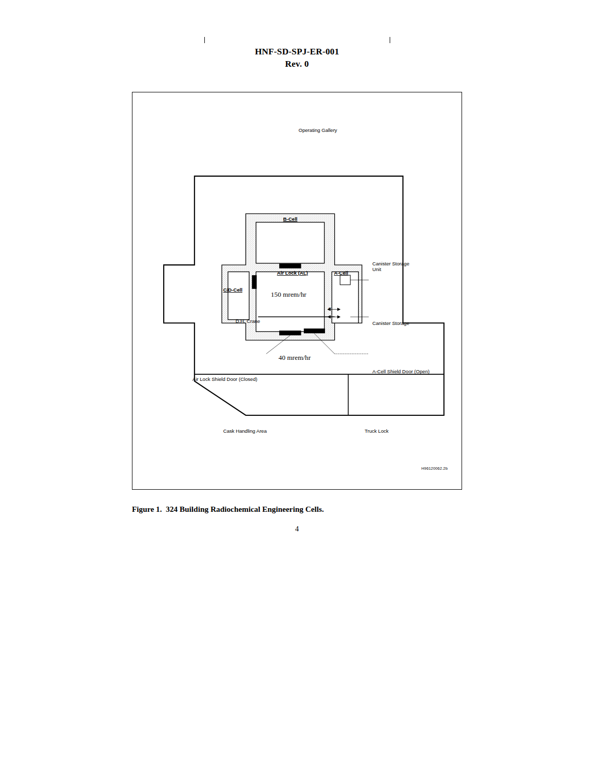HNF-SD-SPJ-ER-001 Rev. 0
Operating Gallery B-Cell Air Lock (AL) 150 mrem/hr C/D-Cell A-Cell Canister Storage
Unit Canister Storage D.H. Crane 4' 40 mrem/hr Air Lock Shield Door (Closed) A-Cell Shield Door (Open) Cask Handling Area Truck Lock H96120062.2b
Figure 1. 324 Building Radiochemical Engineering Cells.
4